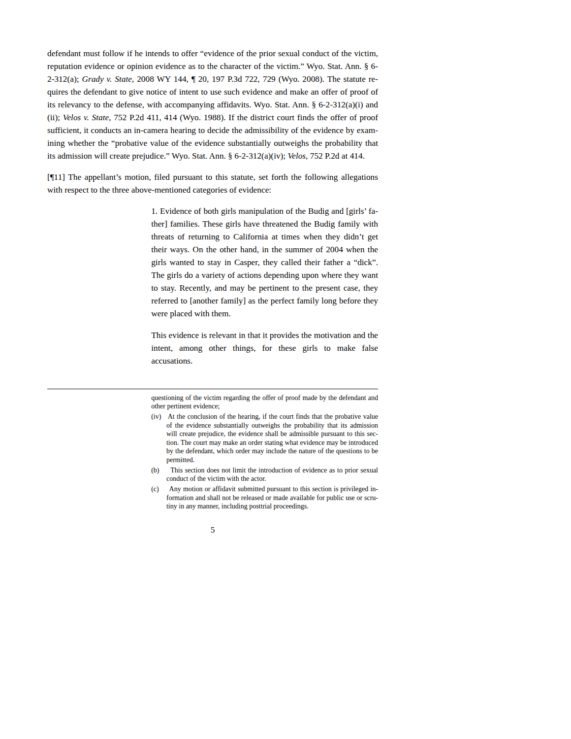defendant must follow if he intends to offer “evidence of the prior sexual conduct of the victim, reputation evidence or opinion evidence as to the character of the victim.” Wyo. Stat. Ann. § 6-2-312(a); Grady v. State, 2008 WY 144, ¶ 20, 197 P.3d 722, 729 (Wyo. 2008). The statute requires the defendant to give notice of intent to use such evidence and make an offer of proof of its relevancy to the defense, with accompanying affidavits. Wyo. Stat. Ann. § 6-2-312(a)(i) and (ii); Velos v. State, 752 P.2d 411, 414 (Wyo. 1988). If the district court finds the offer of proof sufficient, it conducts an in-camera hearing to decide the admissibility of the evidence by examining whether the “probative value of the evidence substantially outweighs the probability that its admission will create prejudice.” Wyo. Stat. Ann. § 6-2-312(a)(iv); Velos, 752 P.2d at 414.
[¶11] The appellant’s motion, filed pursuant to this statute, set forth the following allegations with respect to the three above-mentioned categories of evidence:
1. Evidence of both girls manipulation of the Budig and [girls’ father] families. These girls have threatened the Budig family with threats of returning to California at times when they didn’t get their ways. On the other hand, in the summer of 2004 when the girls wanted to stay in Casper, they called their father a “dick”. The girls do a variety of actions depending upon where they want to stay. Recently, and may be pertinent to the present case, they referred to [another family] as the perfect family long before they were placed with them.
This evidence is relevant in that it provides the motivation and the intent, among other things, for these girls to make false accusations.
questioning of the victim regarding the offer of proof made by the defendant and other pertinent evidence;
(iv) At the conclusion of the hearing, if the court finds that the probative value of the evidence substantially outweighs the probability that its admission will create prejudice, the evidence shall be admissible pursuant to this section. The court may make an order stating what evidence may be introduced by the defendant, which order may include the nature of the questions to be permitted.
(b) This section does not limit the introduction of evidence as to prior sexual conduct of the victim with the actor.
(c) Any motion or affidavit submitted pursuant to this section is privileged information and shall not be released or made available for public use or scrutiny in any manner, including posttrial proceedings.
5